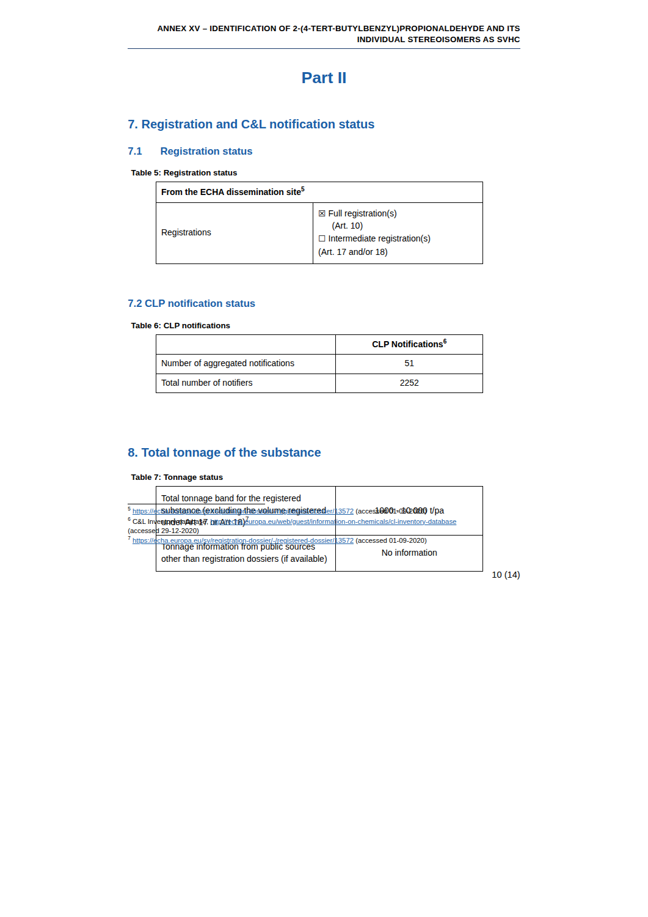ANNEX XV – IDENTIFICATION OF 2-(4-TERT-BUTYLBENZYL)PROPIONALDEHYDE AND ITS
INDIVIDUAL STEREOISOMERS AS SVHC
Part II
7. Registration and C&L notification status
7.1 Registration status
Table 5: Registration status
| From the ECHA dissemination site 5 |
| --- |
| Registrations | ☒ Full registration(s) (Art. 10) ☐ Intermediate registration(s) (Art. 17 and/or 18) |
7.2 CLP notification status
Table 6: CLP notifications
| | CLP Notifications 6 |
| Number of aggregated notifications | 51 |
| Total number of notifiers | 2252 |
8. Total tonnage of the substance
Table 7: Tonnage status
| Total tonnage band for the registered substance (excluding the volume registered under Art 17 or Art 18) 7 | 1000 - 10 000 t/pa |
| Tonnage information from public sources other than registration dossiers (if available) | No information |
5 https://echa.europa.eu/sv/registration-dossier/-/registered-dossier/13572 (accessed 01-09-2020)
6 C&L Inventory database, http://echa.europa.eu/web/guest/information-on-chemicals/cl-inventory-database
(accessed 29-12-2020)
7 https://echa.europa.eu/sv/registration-dossier/-/registered-dossier/13572 (accessed 01-09-2020)
10 (14)